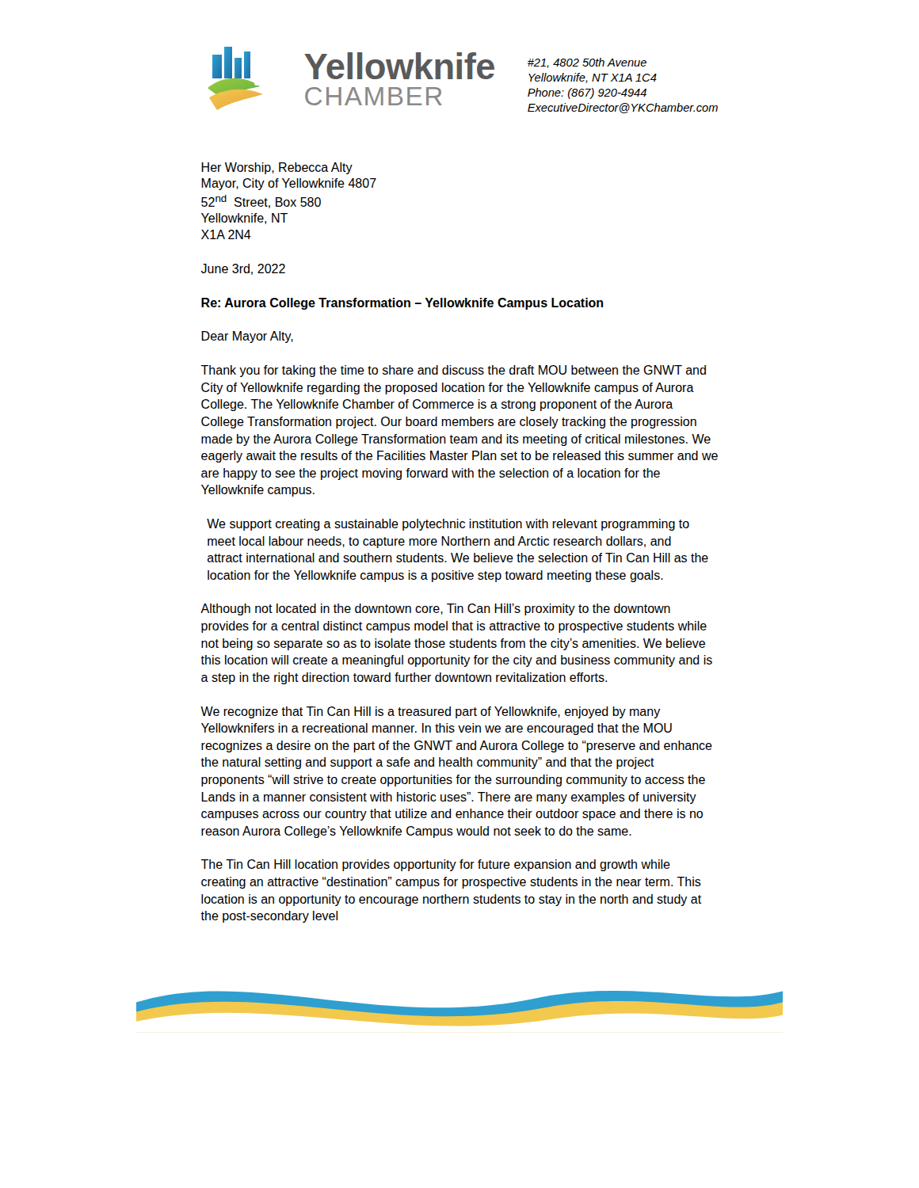Yellowknife
CHAMBER
#21, 4802 50th Avenue
Yellowknife, NT X1A 1C4
Phone: (867) 920-4944
ExecutiveDirector@YKChamber.com
Her Worship, Rebecca Alty
Mayor, City of Yellowknife 4807
52nd Street, Box 580
Yellowknife, NT
X1A 2N4
June 3rd, 2022
Re: Aurora College Transformation – Yellowknife Campus Location
Dear Mayor Alty,
Thank you for taking the time to share and discuss the draft MOU between the GNWT and City of Yellowknife regarding the proposed location for the Yellowknife campus of Aurora College. The Yellowknife Chamber of Commerce is a strong proponent of the Aurora College Transformation project. Our board members are closely tracking the progression made by the Aurora College Transformation team and its meeting of critical milestones. We eagerly await the results of the Facilities Master Plan set to be released this summer and we are happy to see the project moving forward with the selection of a location for the Yellowknife campus.
We support creating a sustainable polytechnic institution with relevant programming to meet local labour needs, to capture more Northern and Arctic research dollars, and attract international and southern students. We believe the selection of Tin Can Hill as the location for the Yellowknife campus is a positive step toward meeting these goals.
Although not located in the downtown core, Tin Can Hill’s proximity to the downtown provides for a central distinct campus model that is attractive to prospective students while not being so separate so as to isolate those students from the city’s amenities. We believe this location will create a meaningful opportunity for the city and business community and is a step in the right direction toward further downtown revitalization efforts.
We recognize that Tin Can Hill is a treasured part of Yellowknife, enjoyed by many Yellowknifers in a recreational manner. In this vein we are encouraged that the MOU recognizes a desire on the part of the GNWT and Aurora College to “preserve and enhance the natural setting and support a safe and health community” and that the project proponents “will strive to create opportunities for the surrounding community to access the Lands in a manner consistent with historic uses”. There are many examples of university campuses across our country that utilize and enhance their outdoor space and there is no reason Aurora College’s Yellowknife Campus would not seek to do the same.
The Tin Can Hill location provides opportunity for future expansion and growth while creating an attractive “destination” campus for prospective students in the near term. This location is an opportunity to encourage northern students to stay in the north and study at the post-secondary level